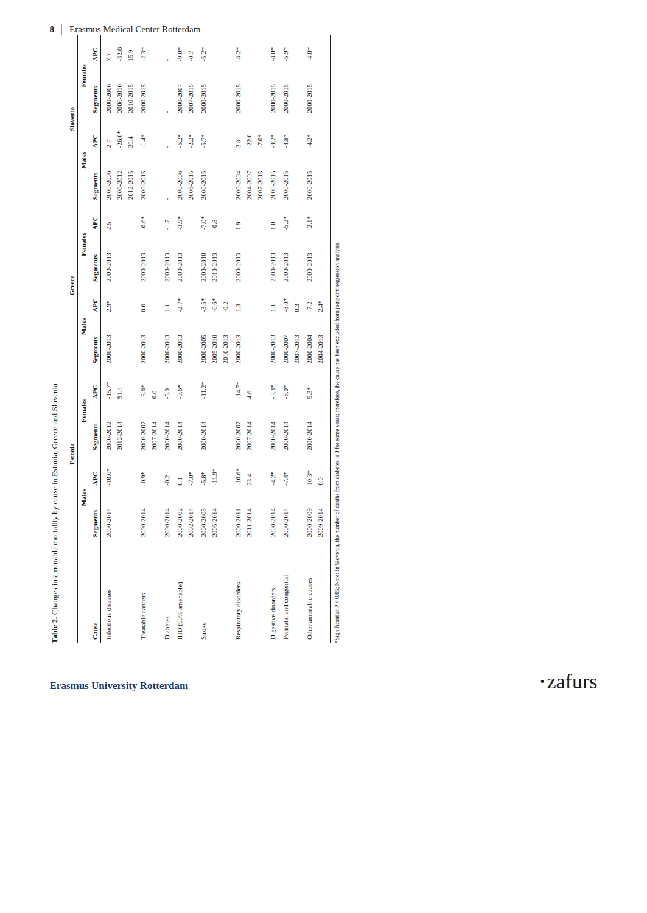8 Erasmus Medical Center Rotterdam
Table 2. Changes in amenable mortality by cause in Estonia, Greece and Slovenia
| | Estonia | Greece | Slovenia |
| --- | --- | --- | --- |
| | Males | Females | Males | Females | Males | Females |
| Cause | Segments | APC | Segments | APC | Segments | APC | Segments | APC | Segments | APC | Segments | APC |
| Infectious diseases | 2000-2014 | -10.6* | 2000-2012 | -15.7* | 2000-2013 | 2.9* | 2000-2013 | 2.5 | 2000-2006 | 2.7 | 2000-2006 | 7.7 |
| | | | 2012-2014 | 91.4 | | | | | 2006-2012 | -26.0* | 2006-2010 | -32.6 |
| | | | | | | | | | 2012-2015 | 20.4 | 2010-2015 | 15.9 |
| Treatable cancers | 2000-2014 | -0.9* | 2000-2007 | -3.6* | 2000-2013 | 0.6 | 2000-2013 | -0.6* | 2000-2015 | -1.4* | 2000-2015 | -2.3* |
| | | | 2007-2014 | 0.0 | | | | | | | | |
| Diabetes | 2000-2014 | -0.2 | 2000-2014 | -5.9 | 2000-2013 | 1.1 | 2000-2013 | -1.7 | - | - | - | - |
| IHD (50% amenable) | 2000-2002 | 0.1 | 2000-2014 | -9.6* | 2000-2013 | -2.7* | 2000-2013 | -3.9* | 2000-2006 | -6.2* | 2000-2007 | -9.0* |
| | 2002-2014 | -7.0* | | | | | | | 2006-2015 | -2.2* | 2007-2015 | -0.7 |
| Stroke | 2000-2005 | -5.8* | 2000-2014 | -11.2* | 2000-2005 | -3.5* | 2000-2010 | -7.0* | 2000-2015 | -5.7* | 2000-2015 | -5.2* |
| | 2005-2014 | -11.9* | | | 2005-2010 | -6.6* | 2010-2013 | -0.8 | | | | |
| | | | | | 2010-2013 | -0.2 | | | | | | |
| Respiratory disorders | 2000-2011 | -10.6* | 2000-2007 | -14.7* | 2000-2013 | 1.3 | 2000-2013 | 1.9 | 2000-2004 | 2.8 | 2000-2015 | -8.2* |
| | 2011-2014 | 23.4 | 2007-2014 | 4.6 | | | | | 2004-2007 | -22.0 | | |
| | | | | | | | | | 2007-2015 | -7.0* | | |
| Digestive disorders | 2000-2014 | -4.2* | 2000-2014 | -3.3* | 2000-2013 | 1.1 | 2000-2013 | 1.8 | 2000-2015 | -9.2* | 2000-2015 | -8.0* |
| Perinatal and congenital | 2000-2014 | -7.4* | 2000-2014 | -8.0* | 2000-2007 | -8.0* | 2000-2013 | -5.2* | 2000-2015 | -4.8* | 2000-2015 | -5.9* |
| | | | | | 2007-2013 | 0.3 | | | | | | |
| Other amenable causes | 2000-2009 | 10.3* | 2000-2014 | 5.3* | 2000-2004 | -7.2 | 2000-2013 | -2.1* | 2000-2015 | -4.2* | 2000-2015 | -4.0* |
| | 2009-2014 | 0.0 | | | 2004-2013 | 2.4* | | | | | | |
*Significant at P < 0.05; Note: In Slovenia, the number of deaths from diabetes is 0 for some years; therefore, the cause has been excluded from joinpoint regression analysis.
Erasmus University Rotterdam
• zafurs